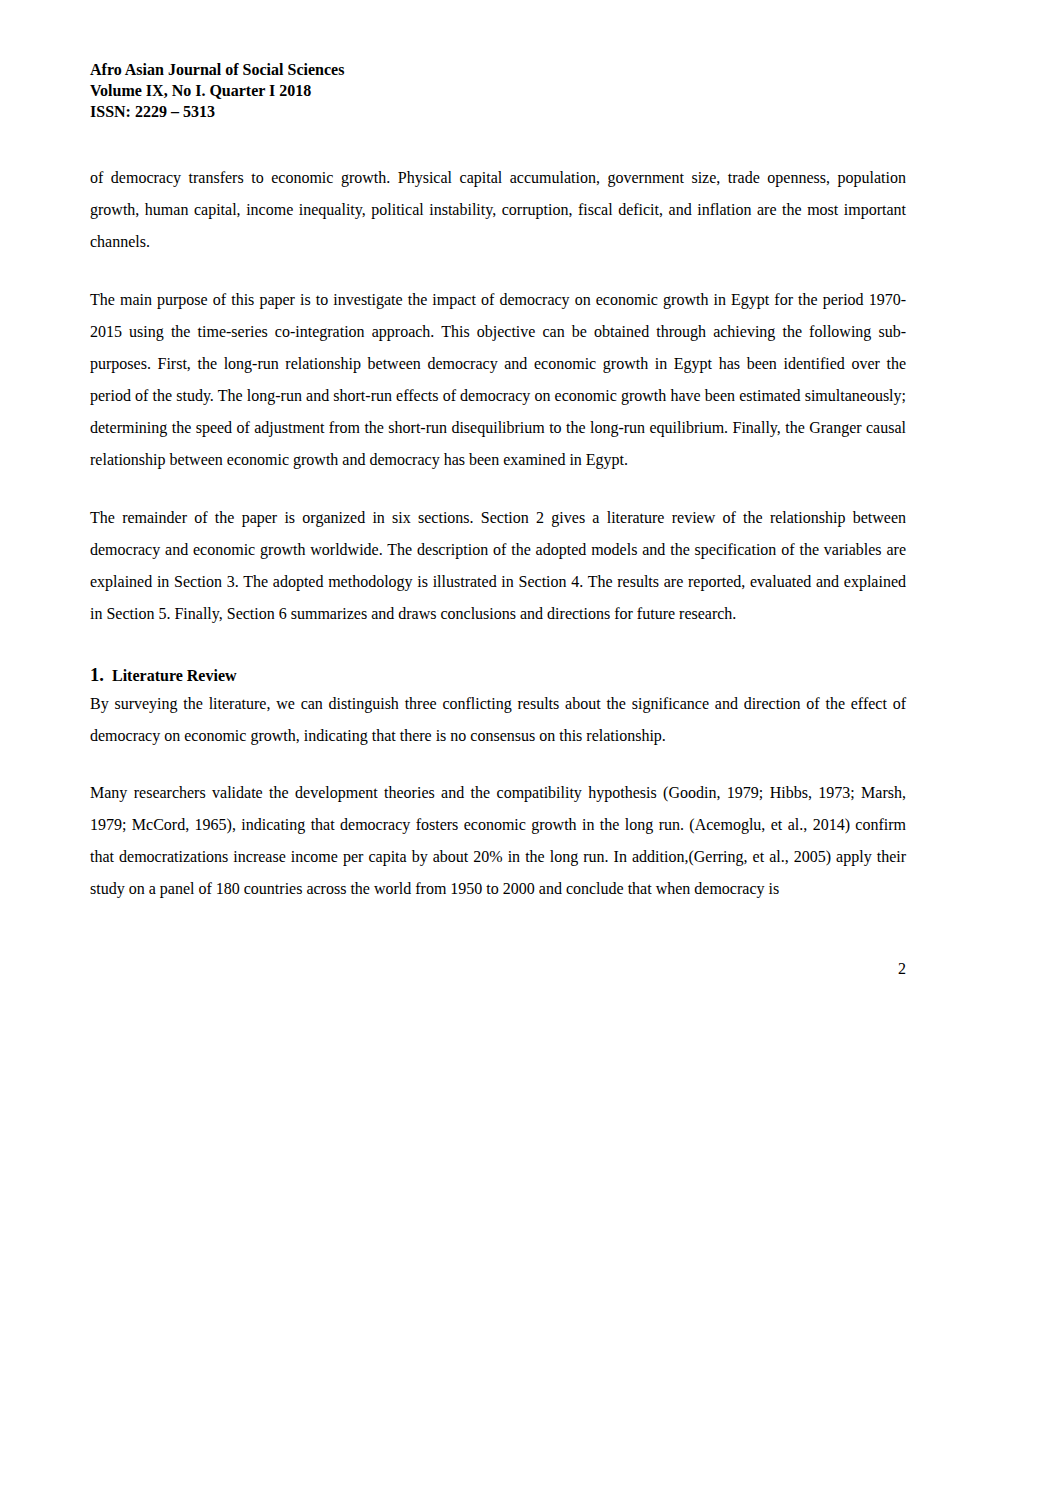Afro Asian Journal of Social Sciences
Volume IX, No I. Quarter I 2018
ISSN: 2229 – 5313
of democracy transfers to economic growth. Physical capital accumulation, government size, trade openness, population growth, human capital, income inequality, political instability, corruption, fiscal deficit, and inflation are the most important channels.
The main purpose of this paper is to investigate the impact of democracy on economic growth in Egypt for the period 1970-2015 using the time-series co-integration approach. This objective can be obtained through achieving the following sub-purposes. First, the long-run relationship between democracy and economic growth in Egypt has been identified over the period of the study. The long-run and short-run effects of democracy on economic growth have been estimated simultaneously; determining the speed of adjustment from the short-run disequilibrium to the long-run equilibrium. Finally, the Granger causal relationship between economic growth and democracy has been examined in Egypt.
The remainder of the paper is organized in six sections. Section 2 gives a literature review of the relationship between democracy and economic growth worldwide. The description of the adopted models and the specification of the variables are explained in Section 3. The adopted methodology is illustrated in Section 4. The results are reported, evaluated and explained in Section 5. Finally, Section 6 summarizes and draws conclusions and directions for future research.
1. Literature Review
By surveying the literature, we can distinguish three conflicting results about the significance and direction of the effect of democracy on economic growth, indicating that there is no consensus on this relationship.
Many researchers validate the development theories and the compatibility hypothesis (Goodin, 1979; Hibbs, 1973; Marsh, 1979; McCord, 1965), indicating that democracy fosters economic growth in the long run. (Acemoglu, et al., 2014) confirm that democratizations increase income per capita by about 20% in the long run. In addition,(Gerring, et al., 2005) apply their study on a panel of 180 countries across the world from 1950 to 2000 and conclude that when democracy is
2